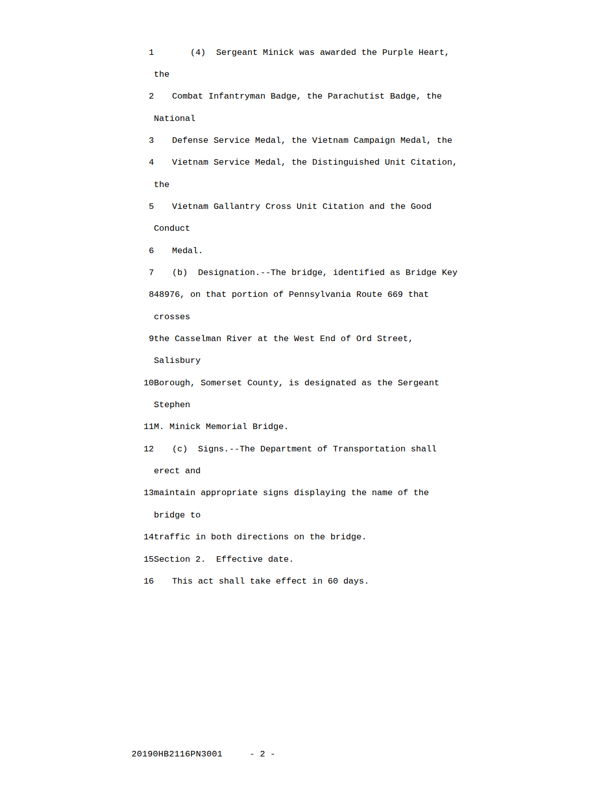| 1 | (4) Sergeant Minick was awarded the Purple Heart, the |
| 2 | Combat Infantryman Badge, the Parachutist Badge, the National |
| 3 | Defense Service Medal, the Vietnam Campaign Medal, the |
| 4 | Vietnam Service Medal, the Distinguished Unit Citation, the |
| 5 | Vietnam Gallantry Cross Unit Citation and the Good Conduct |
| 6 | Medal. |
| 7 | (b) Designation.--The bridge, identified as Bridge Key |
| 8 | 48976, on that portion of Pennsylvania Route 669 that crosses |
| 9 | the Casselman River at the West End of Ord Street, Salisbury |
| 10 | Borough, Somerset County, is designated as the Sergeant Stephen |
| 11 | M. Minick Memorial Bridge. |
| 12 | (c) Signs.--The Department of Transportation shall erect and |
| 13 | maintain appropriate signs displaying the name of the bridge to |
| 14 | traffic in both directions on the bridge. |
| 15 | Section 2. Effective date. |
| 16 | This act shall take effect in 60 days. |
20190HB2116PN3001 - 2 -